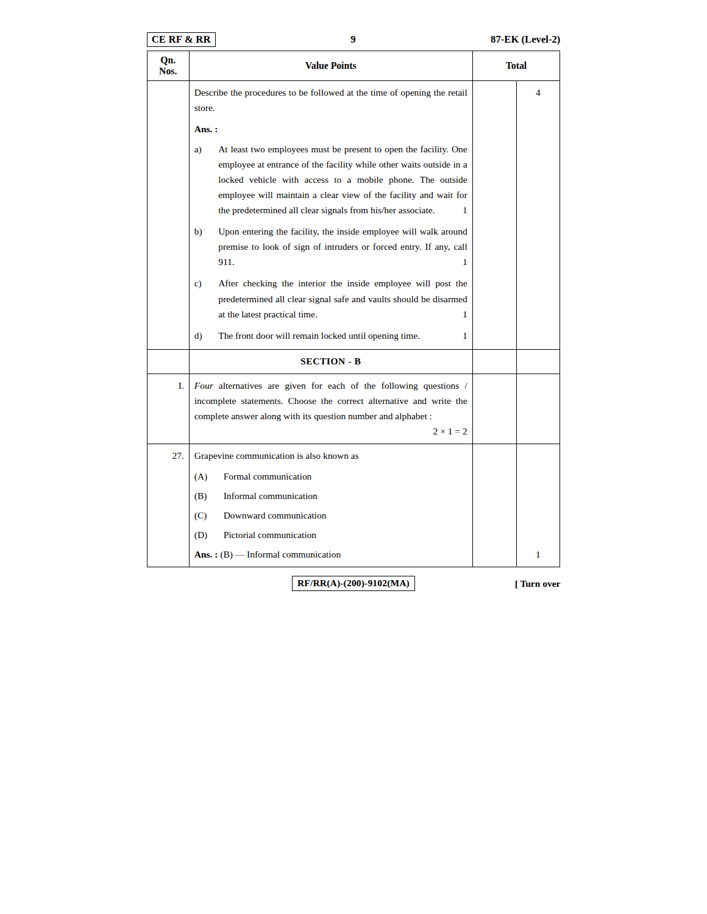CE RF & RR
9
87-EK (Level-2)
| Qn. Nos. | Value Points | Total |
| --- | --- | --- |
| | Describe the procedures to be followed at the time of opening the retail store. Ans. : a) At least two employees must be present to open the facility. One employee at entrance of the facility while other waits outside in a locked vehicle with access to a mobile phone. The outside employee will maintain a clear view of the facility and wait for the predetermined all clear signals from his/her associate. 1 b) Upon entering the facility, the inside employee will walk around premise to look of sign of intruders or forced entry. If any, call 911. 1 c) After checking the interior the inside employee will post the predetermined all clear signal safe and vaults should be disarmed at the latest practical time. 1 d) The front door will remain locked until opening time. 1 | | 4 |
| | SECTION - B | | |
| I. | Four alternatives are given for each of the following questions / incomplete statements. Choose the correct alternative and write the complete answer along with its question number and alphabet : 2 × 1 = 2 | | |
| 27. | Grapevine communication is also known as (A) Formal communication (B) Informal communication (C) Downward communication (D) Pictorial communication Ans. : (B) — Informal communication | | 1 |
RF/RR(A)-(200)-9102(MA)
[ Turn over